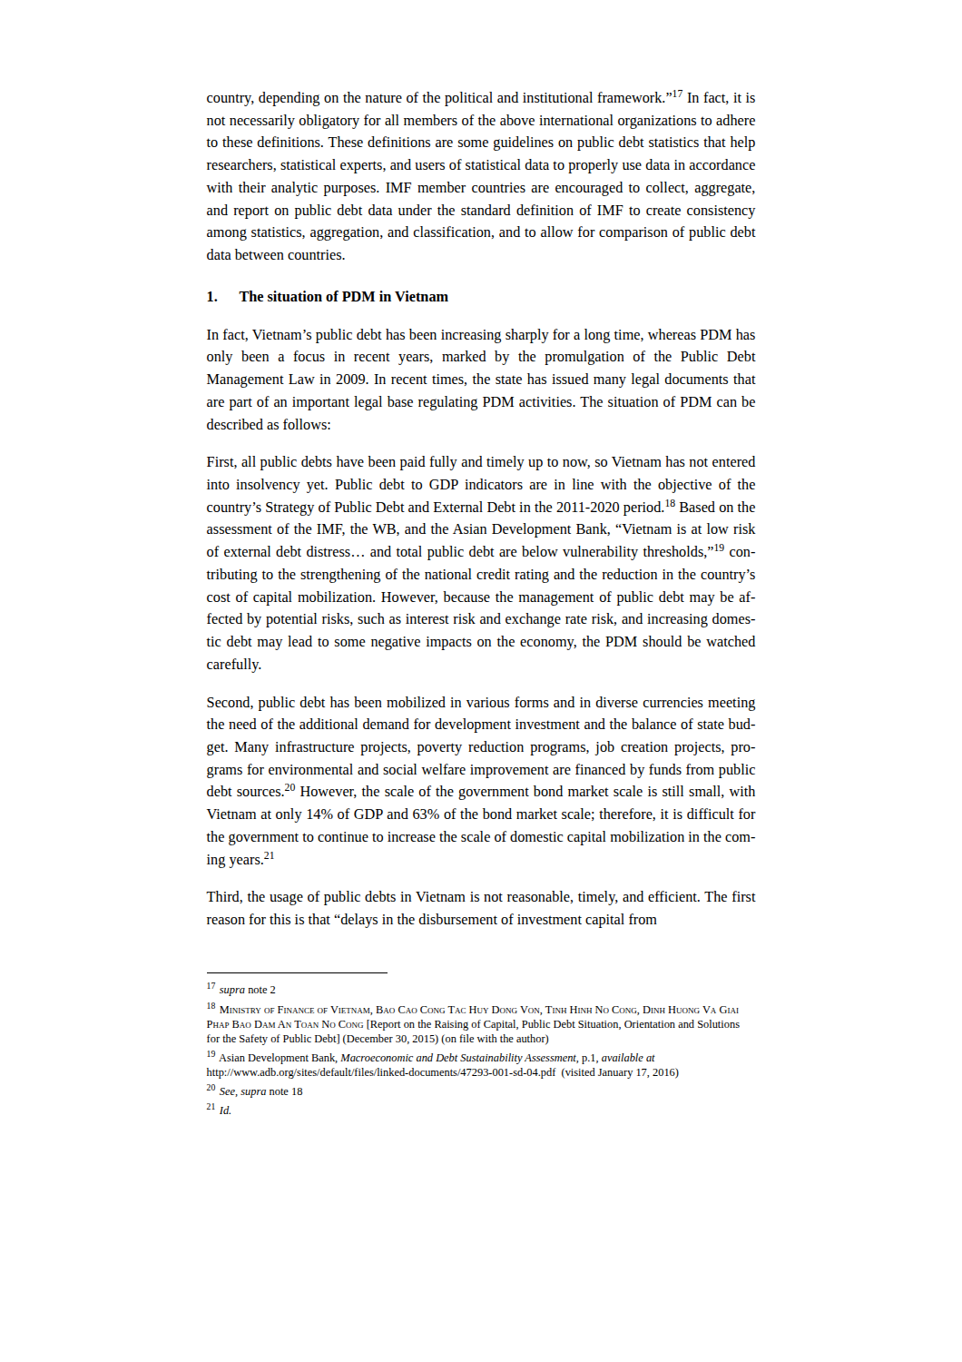country, depending on the nature of the political and institutional framework.”17 In fact, it is not necessarily obligatory for all members of the above international organizations to adhere to these definitions. These definitions are some guidelines on public debt statistics that help researchers, statistical experts, and users of statistical data to properly use data in accordance with their analytic purposes. IMF member countries are encouraged to collect, aggregate, and report on public debt data under the standard definition of IMF to create consistency among statistics, aggregation, and classification, and to allow for comparison of public debt data between countries.
1. The situation of PDM in Vietnam
In fact, Vietnam’s public debt has been increasing sharply for a long time, whereas PDM has only been a focus in recent years, marked by the promulgation of the Public Debt Management Law in 2009. In recent times, the state has issued many legal documents that are part of an important legal base regulating PDM activities. The situation of PDM can be described as follows:
First, all public debts have been paid fully and timely up to now, so Vietnam has not entered into insolvency yet. Public debt to GDP indicators are in line with the objective of the country’s Strategy of Public Debt and External Debt in the 2011-2020 period.18 Based on the assessment of the IMF, the WB, and the Asian Development Bank, “Vietnam is at low risk of external debt distress… and total public debt are below vulnerability thresholds,”19 contributing to the strengthening of the national credit rating and the reduction in the country’s cost of capital mobilization. However, because the management of public debt may be affected by potential risks, such as interest risk and exchange rate risk, and increasing domestic debt may lead to some negative impacts on the economy, the PDM should be watched carefully.
Second, public debt has been mobilized in various forms and in diverse currencies meeting the need of the additional demand for development investment and the balance of state budget. Many infrastructure projects, poverty reduction programs, job creation projects, programs for environmental and social welfare improvement are financed by funds from public debt sources.20 However, the scale of the government bond market scale is still small, with Vietnam at only 14% of GDP and 63% of the bond market scale; therefore, it is difficult for the government to continue to increase the scale of domestic capital mobilization in the coming years.21
Third, the usage of public debts in Vietnam is not reasonable, timely, and efficient. The first reason for this is that “delays in the disbursement of investment capital from
17 supra note 2
18 Ministry of Finance of Vietnam, Bao Cao Cong Tac Huy Dong Von, Tinh Hinh No Cong, Dinh Huong Va Giai Phap Bao Dam An Toan No Cong [Report on the Raising of Capital, Public Debt Situation, Orientation and Solutions for the Safety of Public Debt] (December 30, 2015) (on file with the author)
19 Asian Development Bank, Macroeconomic and Debt Sustainability Assessment, p.1, available at http://www.adb.org/sites/default/files/linked-documents/47293-001-sd-04.pdf (visited January 17, 2016)
20 See, supra note 18
21 Id.